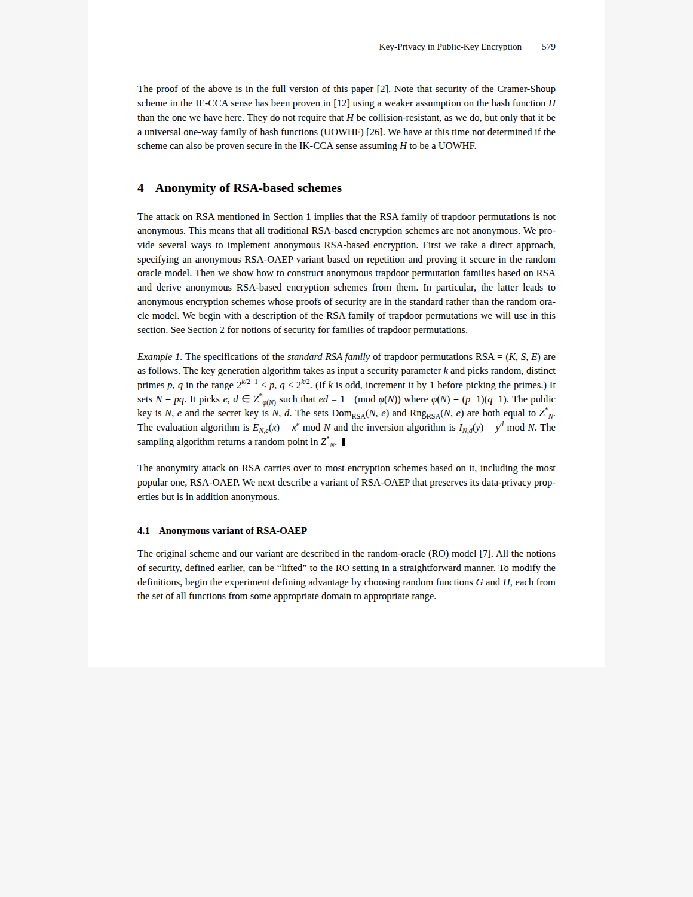Key-Privacy in Public-Key Encryption 579
The proof of the above is in the full version of this paper [2]. Note that security of the Cramer-Shoup scheme in the IE-CCA sense has been proven in [12] using a weaker assumption on the hash function H than the one we have here. They do not require that H be collision-resistant, as we do, but only that it be a universal one-way family of hash functions (UOWHF) [26]. We have at this time not determined if the scheme can also be proven secure in the IK-CCA sense assuming H to be a UOWHF.
4 Anonymity of RSA-based schemes
The attack on RSA mentioned in Section 1 implies that the RSA family of trapdoor permutations is not anonymous. This means that all traditional RSA-based encryption schemes are not anonymous. We provide several ways to implement anonymous RSA-based encryption. First we take a direct approach, specifying an anonymous RSA-OAEP variant based on repetition and proving it secure in the random oracle model. Then we show how to construct anonymous trapdoor permutation families based on RSA and derive anonymous RSA-based encryption schemes from them. In particular, the latter leads to anonymous encryption schemes whose proofs of security are in the standard rather than the random oracle model. We begin with a description of the RSA family of trapdoor permutations we will use in this section. See Section 2 for notions of security for families of trapdoor permutations.
Example 1. The specifications of the standard RSA family of trapdoor permutations RSA = (K, S, E) are as follows. The key generation algorithm takes as input a security parameter k and picks random, distinct primes p, q in the range 2k/2−1 < p, q < 2k/2. (If k is odd, increment it by 1 before picking the primes.) It sets N = pq. It picks e, d ∈ Z*φ(N) such that ed ≡ 1 (mod φ(N)) where φ(N) = (p−1)(q−1). The public key is N, e and the secret key is N, d. The sets DomRSA(N, e) and RngRSA(N, e) are both equal to Z*N. The evaluation algorithm is EN,e(x) = xe mod N and the inversion algorithm is IN,d(y) = yd mod N. The sampling algorithm returns a random point in Z*N.
The anonymity attack on RSA carries over to most encryption schemes based on it, including the most popular one, RSA-OAEP. We next describe a variant of RSA-OAEP that preserves its data-privacy properties but is in addition anonymous.
4.1 Anonymous variant of RSA-OAEP
The original scheme and our variant are described in the random-oracle (RO) model [7]. All the notions of security, defined earlier, can be “lifted” to the RO setting in a straightforward manner. To modify the definitions, begin the experiment defining advantage by choosing random functions G and H, each from the set of all functions from some appropriate domain to appropriate range.